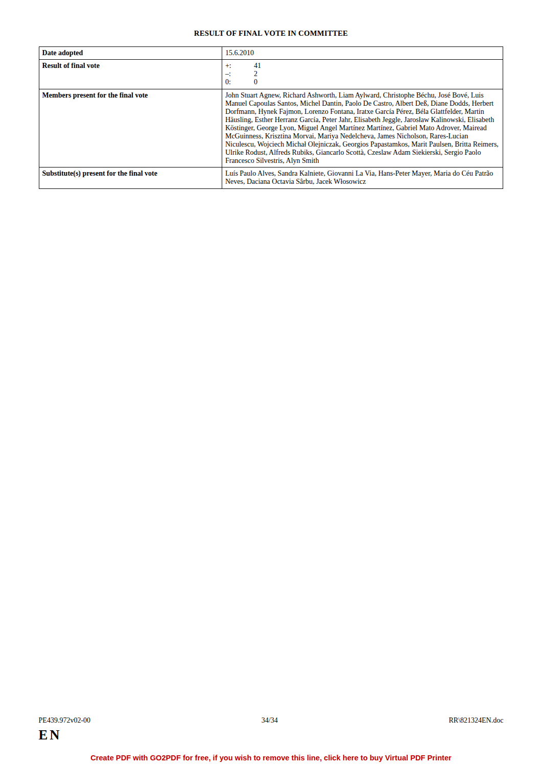RESULT OF FINAL VOTE IN COMMITTEE
| Date adopted | 15.6.2010 |
| Result of final vote | +: 41 –: 2 0: 0 |
| Members present for the final vote | John Stuart Agnew, Richard Ashworth, Liam Aylward, Christophe Béchu, José Bové, Luis Manuel Capoulas Santos, Michel Dantin, Paolo De Castro, Albert Deß, Diane Dodds, Herbert Dorfmann, Hynek Fajmon, Lorenzo Fontana, Iratxe García Pérez, Béla Glattfelder, Martin Häusling, Esther Herranz García, Peter Jahr, Elisabeth Jeggle, Jarosław Kalinowski, Elisabeth Köstinger, George Lyon, Miguel Angel Martínez Martínez, Gabriel Mato Adrover, Mairead McGuinness, Krisztina Morvai, Mariya Nedelcheva, James Nicholson, Rares-Lucian Niculescu, Wojciech Michał Olejniczak, Georgios Papastamkos, Marit Paulsen, Britta Reimers, Ulrike Rodust, Alfreds Rubiks, Giancarlo Scottà, Czeslaw Adam Siekierski, Sergio Paolo Francesco Silvestris, Alyn Smith |
| Substitute(s) present for the final vote | Luís Paulo Alves, Sandra Kalniete, Giovanni La Via, Hans-Peter Mayer, Maria do Céu Patrão Neves, Daciana Octavia Sârbu, Jacek Włosowicz |
PE439.972v02-00
34/34
RR\821324EN.doc
EN
Create PDF with GO2PDF for free, if you wish to remove this line, click here to buy Virtual PDF Printer